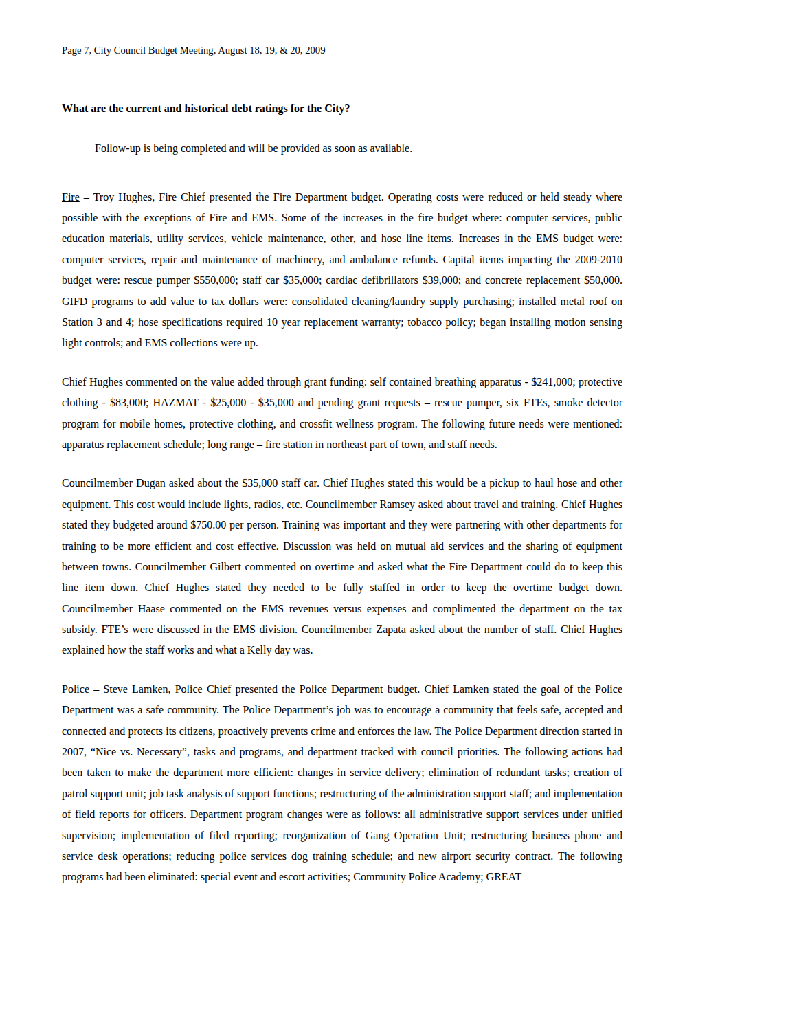Page 7, City Council Budget Meeting, August 18, 19, & 20, 2009
What are the current and historical debt ratings for the City?
Follow-up is being completed and will be provided as soon as available.
Fire – Troy Hughes, Fire Chief presented the Fire Department budget. Operating costs were reduced or held steady where possible with the exceptions of Fire and EMS. Some of the increases in the fire budget where: computer services, public education materials, utility services, vehicle maintenance, other, and hose line items. Increases in the EMS budget were: computer services, repair and maintenance of machinery, and ambulance refunds. Capital items impacting the 2009-2010 budget were: rescue pumper $550,000; staff car $35,000; cardiac defibrillators $39,000; and concrete replacement $50,000. GIFD programs to add value to tax dollars were: consolidated cleaning/laundry supply purchasing; installed metal roof on Station 3 and 4; hose specifications required 10 year replacement warranty; tobacco policy; began installing motion sensing light controls; and EMS collections were up.
Chief Hughes commented on the value added through grant funding: self contained breathing apparatus - $241,000; protective clothing - $83,000; HAZMAT - $25,000 - $35,000 and pending grant requests – rescue pumper, six FTEs, smoke detector program for mobile homes, protective clothing, and crossfit wellness program. The following future needs were mentioned: apparatus replacement schedule; long range – fire station in northeast part of town, and staff needs.
Councilmember Dugan asked about the $35,000 staff car. Chief Hughes stated this would be a pickup to haul hose and other equipment. This cost would include lights, radios, etc. Councilmember Ramsey asked about travel and training. Chief Hughes stated they budgeted around $750.00 per person. Training was important and they were partnering with other departments for training to be more efficient and cost effective. Discussion was held on mutual aid services and the sharing of equipment between towns. Councilmember Gilbert commented on overtime and asked what the Fire Department could do to keep this line item down. Chief Hughes stated they needed to be fully staffed in order to keep the overtime budget down. Councilmember Haase commented on the EMS revenues versus expenses and complimented the department on the tax subsidy. FTE’s were discussed in the EMS division. Councilmember Zapata asked about the number of staff. Chief Hughes explained how the staff works and what a Kelly day was.
Police – Steve Lamken, Police Chief presented the Police Department budget. Chief Lamken stated the goal of the Police Department was a safe community. The Police Department’s job was to encourage a community that feels safe, accepted and connected and protects its citizens, proactively prevents crime and enforces the law. The Police Department direction started in 2007, “Nice vs. Necessary”, tasks and programs, and department tracked with council priorities. The following actions had been taken to make the department more efficient: changes in service delivery; elimination of redundant tasks; creation of patrol support unit; job task analysis of support functions; restructuring of the administration support staff; and implementation of field reports for officers. Department program changes were as follows: all administrative support services under unified supervision; implementation of filed reporting; reorganization of Gang Operation Unit; restructuring business phone and service desk operations; reducing police services dog training schedule; and new airport security contract. The following programs had been eliminated: special event and escort activities; Community Police Academy; GREAT